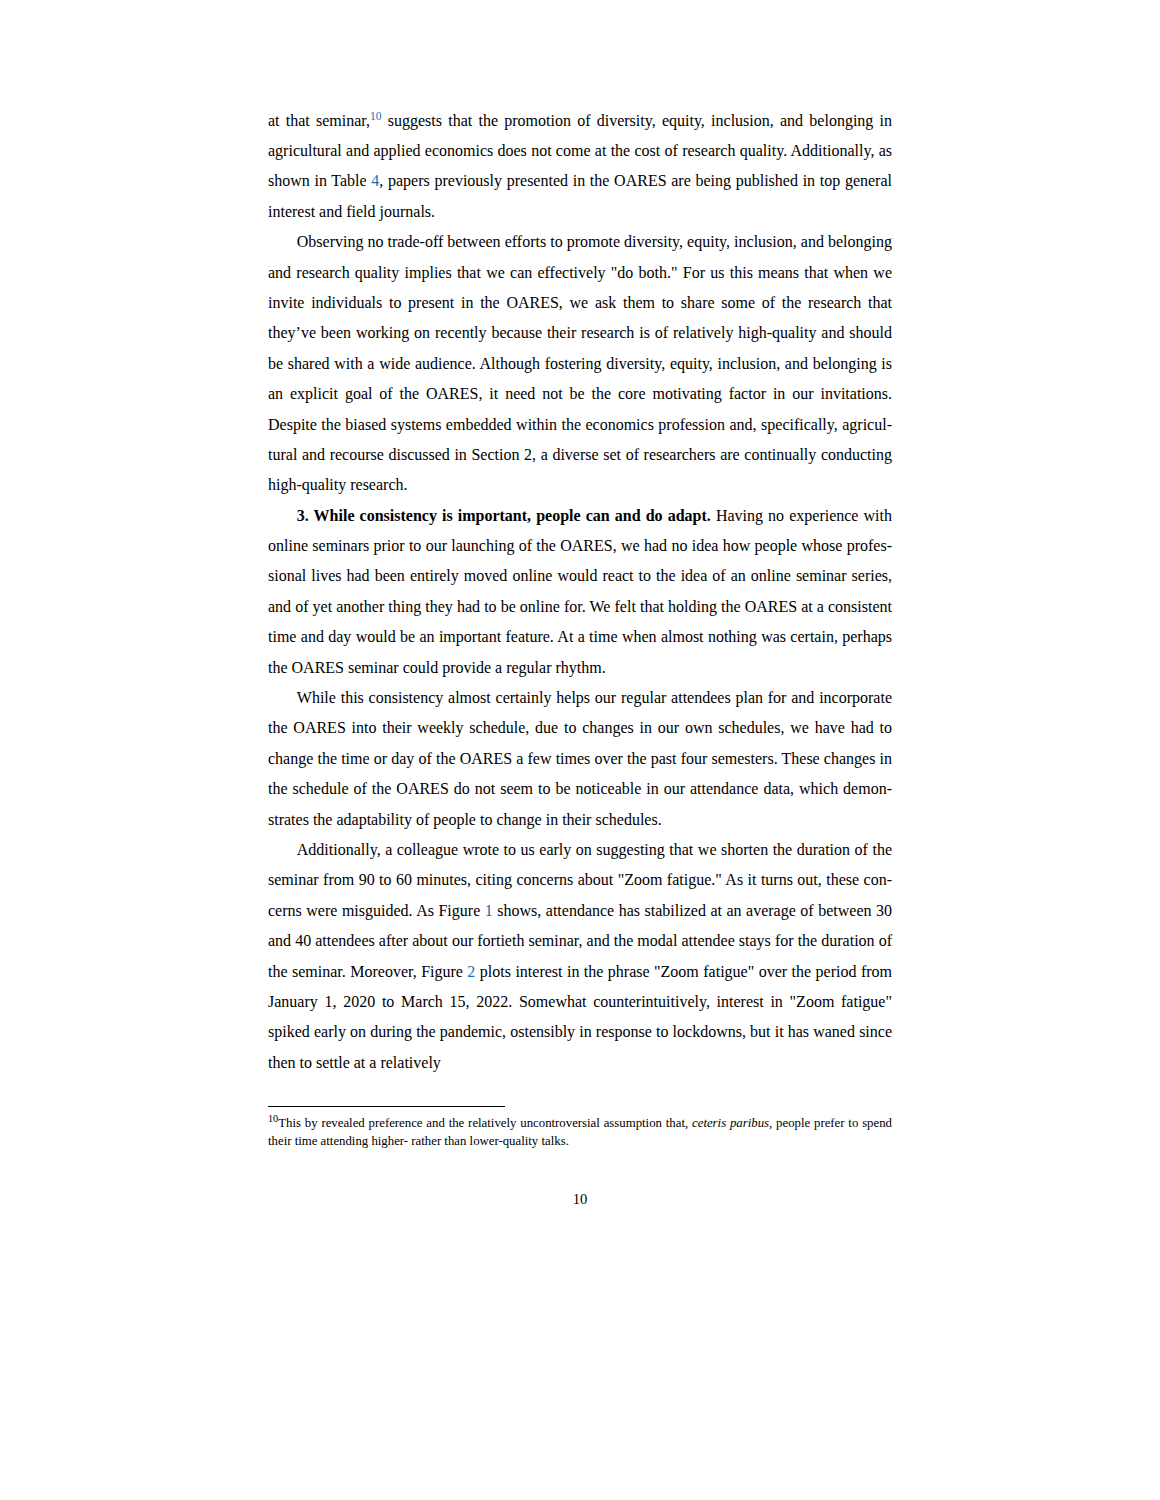at that seminar,10 suggests that the promotion of diversity, equity, inclusion, and belonging in agricultural and applied economics does not come at the cost of research quality. Additionally, as shown in Table 4, papers previously presented in the OARES are being published in top general interest and field journals.
Observing no trade-off between efforts to promote diversity, equity, inclusion, and belonging and research quality implies that we can effectively "do both." For us this means that when we invite individuals to present in the OARES, we ask them to share some of the research that they’ve been working on recently because their research is of relatively high-quality and should be shared with a wide audience. Although fostering diversity, equity, inclusion, and belonging is an explicit goal of the OARES, it need not be the core motivating factor in our invitations. Despite the biased systems embedded within the economics profession and, specifically, agricultural and recourse discussed in Section 2, a diverse set of researchers are continually conducting high-quality research.
3. While consistency is important, people can and do adapt. Having no experience with online seminars prior to our launching of the OARES, we had no idea how people whose professional lives had been entirely moved online would react to the idea of an online seminar series, and of yet another thing they had to be online for. We felt that holding the OARES at a consistent time and day would be an important feature. At a time when almost nothing was certain, perhaps the OARES seminar could provide a regular rhythm.
While this consistency almost certainly helps our regular attendees plan for and incorporate the OARES into their weekly schedule, due to changes in our own schedules, we have had to change the time or day of the OARES a few times over the past four semesters. These changes in the schedule of the OARES do not seem to be noticeable in our attendance data, which demonstrates the adaptability of people to change in their schedules.
Additionally, a colleague wrote to us early on suggesting that we shorten the duration of the seminar from 90 to 60 minutes, citing concerns about "Zoom fatigue." As it turns out, these concerns were misguided. As Figure 1 shows, attendance has stabilized at an average of between 30 and 40 attendees after about our fortieth seminar, and the modal attendee stays for the duration of the seminar. Moreover, Figure 2 plots interest in the phrase "Zoom fatigue" over the period from January 1, 2020 to March 15, 2022. Somewhat counterintuitively, interest in "Zoom fatigue" spiked early on during the pandemic, ostensibly in response to lockdowns, but it has waned since then to settle at a relatively
10This by revealed preference and the relatively uncontroversial assumption that, ceteris paribus, people prefer to spend their time attending higher- rather than lower-quality talks.
10